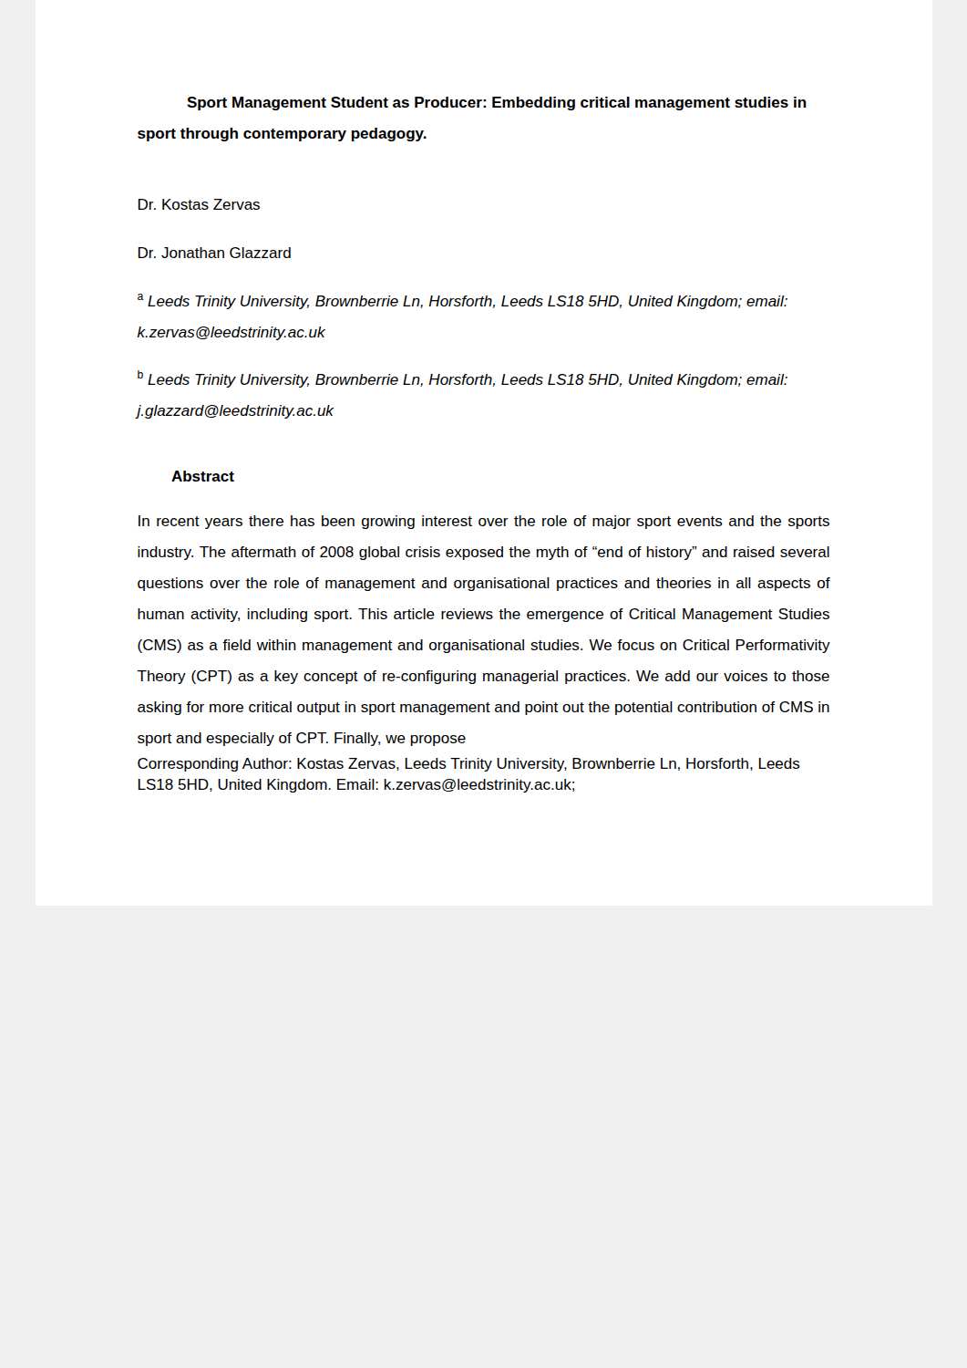Sport Management Student as Producer: Embedding critical management studies in sport through contemporary pedagogy.
Dr. Kostas Zervas
Dr. Jonathan Glazzard
a Leeds Trinity University, Brownberrie Ln, Horsforth, Leeds LS18 5HD, United Kingdom; email: k.zervas@leedstrinity.ac.uk
b Leeds Trinity University, Brownberrie Ln, Horsforth, Leeds LS18 5HD, United Kingdom; email: j.glazzard@leedstrinity.ac.uk
Abstract
In recent years there has been growing interest over the role of major sport events and the sports industry. The aftermath of 2008 global crisis exposed the myth of “end of history” and raised several questions over the role of management and organisational practices and theories in all aspects of human activity, including sport. This article reviews the emergence of Critical Management Studies (CMS) as a field within management and organisational studies. We focus on Critical Performativity Theory (CPT) as a key concept of re-configuring managerial practices. We add our voices to those asking for more critical output in sport management and point out the potential contribution of CMS in sport and especially of CPT. Finally, we propose
Corresponding Author: Kostas Zervas, Leeds Trinity University, Brownberrie Ln, Horsforth, Leeds LS18 5HD, United Kingdom. Email: k.zervas@leedstrinity.ac.uk;